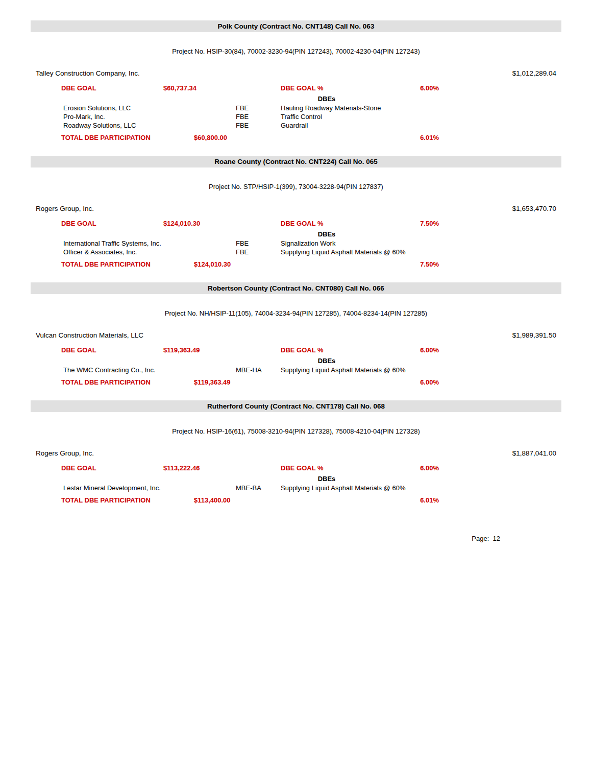Polk County (Contract No. CNT148) Call No. 063
Project No. HSIP-30(84), 70002-3230-94(PIN 127243), 70002-4230-04(PIN 127243)
Talley Construction Company, Inc. $1,012,289.04
DBE GOAL $60,737.34 DBE GOAL % 6.00%
DBEs
| Erosion Solutions, LLC | FBE | Hauling Roadway Materials-Stone |
| Pro-Mark, Inc. | FBE | Traffic Control |
| Roadway Solutions, LLC | FBE | Guardrail |
TOTAL DBE PARTICIPATION $60,800.00 6.01%
Roane County (Contract No. CNT224) Call No. 065
Project No. STP/HSIP-1(399), 73004-3228-94(PIN 127837)
Rogers Group, Inc. $1,653,470.70
DBE GOAL $124,010.30 DBE GOAL % 7.50%
DBEs
| International Traffic Systems, Inc. | FBE | Signalization Work |
| Officer & Associates, Inc. | FBE | Supplying Liquid Asphalt Materials @ 60% |
TOTAL DBE PARTICIPATION $124,010.30 7.50%
Robertson County (Contract No. CNT080) Call No. 066
Project No. NH/HSIP-11(105), 74004-3234-94(PIN 127285), 74004-8234-14(PIN 127285)
Vulcan Construction Materials, LLC $1,989,391.50
DBE GOAL $119,363.49 DBE GOAL % 6.00%
DBEs
| The WMC Contracting Co., Inc. | MBE-HA | Supplying Liquid Asphalt Materials @ 60% |
TOTAL DBE PARTICIPATION $119,363.49 6.00%
Rutherford County (Contract No. CNT178) Call No. 068
Project No. HSIP-16(61), 75008-3210-94(PIN 127328), 75008-4210-04(PIN 127328)
Rogers Group, Inc. $1,887,041.00
DBE GOAL $113,222.46 DBE GOAL % 6.00%
DBEs
| Lestar Mineral Development, Inc. | MBE-BA | Supplying Liquid Asphalt Materials @ 60% |
TOTAL DBE PARTICIPATION $113,400.00 6.01%
Page: 12